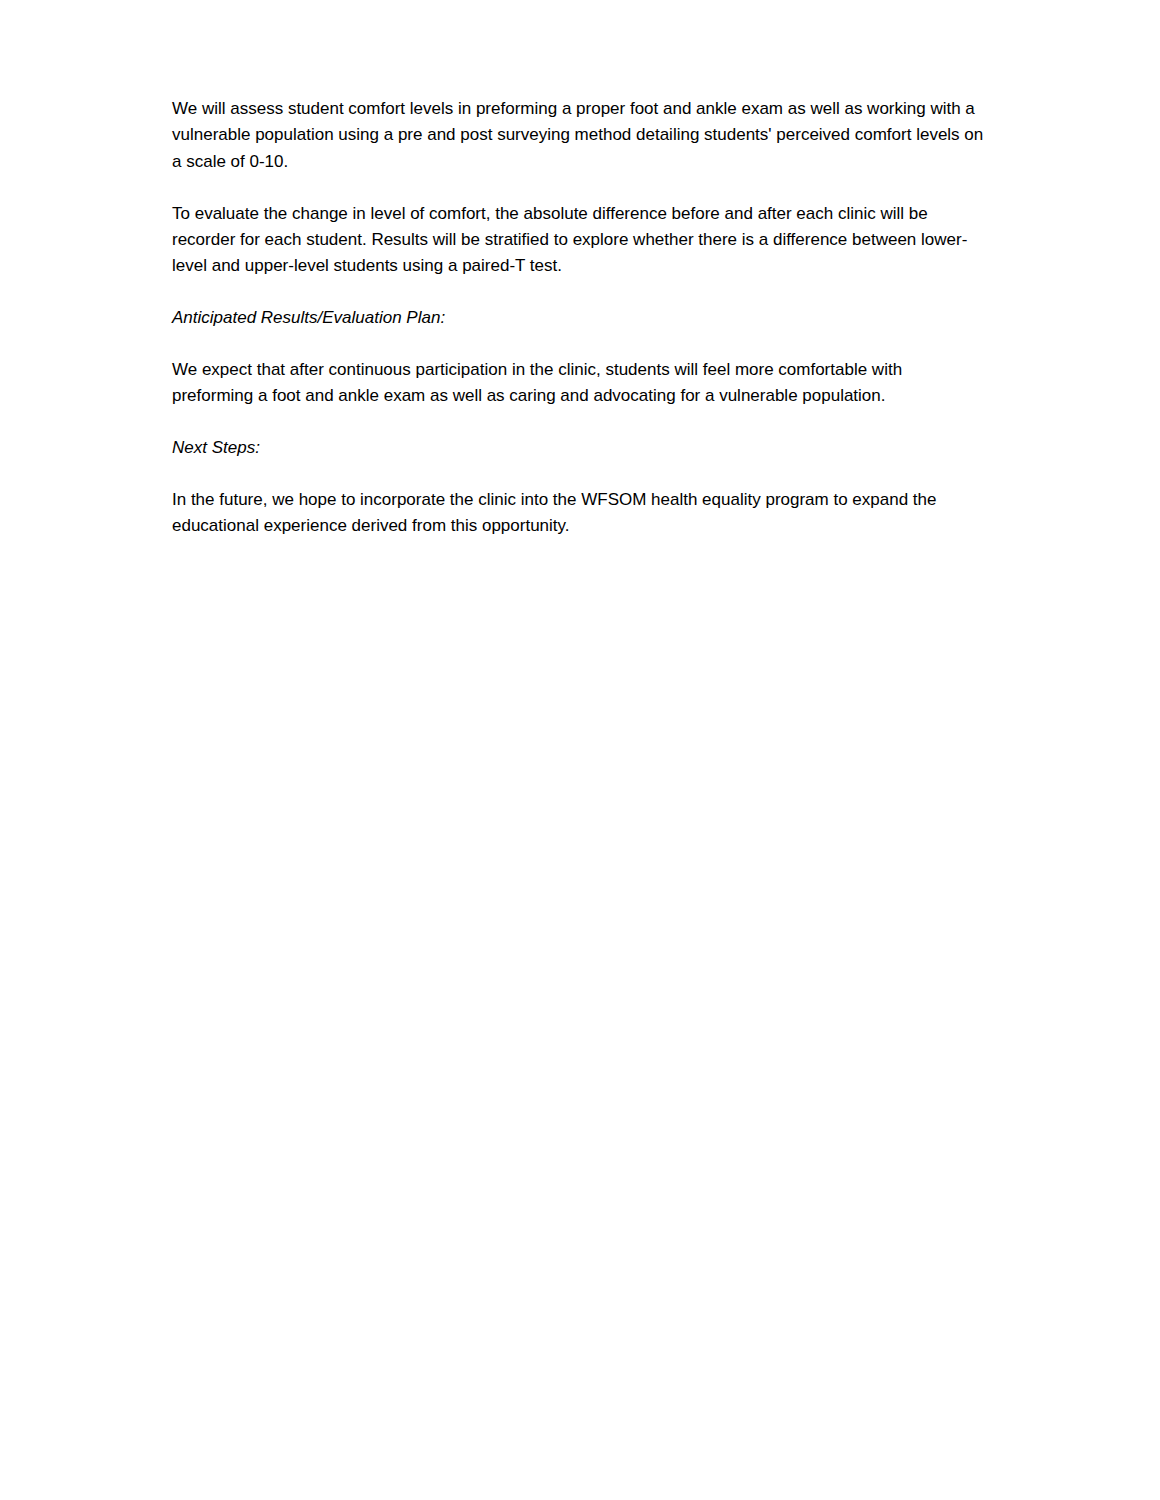We will assess student comfort levels in preforming a proper foot and ankle exam as well as working with a vulnerable population using a pre and post surveying method detailing students' perceived comfort levels on a scale of 0-10.
To evaluate the change in level of comfort, the absolute difference before and after each clinic will be recorder for each student. Results will be stratified to explore whether there is a difference between lower-level and upper-level students using a paired-T test.
Anticipated Results/Evaluation Plan:
We expect that after continuous participation in the clinic, students will feel more comfortable with preforming a foot and ankle exam as well as caring and advocating for a vulnerable population.
Next Steps:
In the future, we hope to incorporate the clinic into the WFSOM health equality program to expand the educational experience derived from this opportunity.